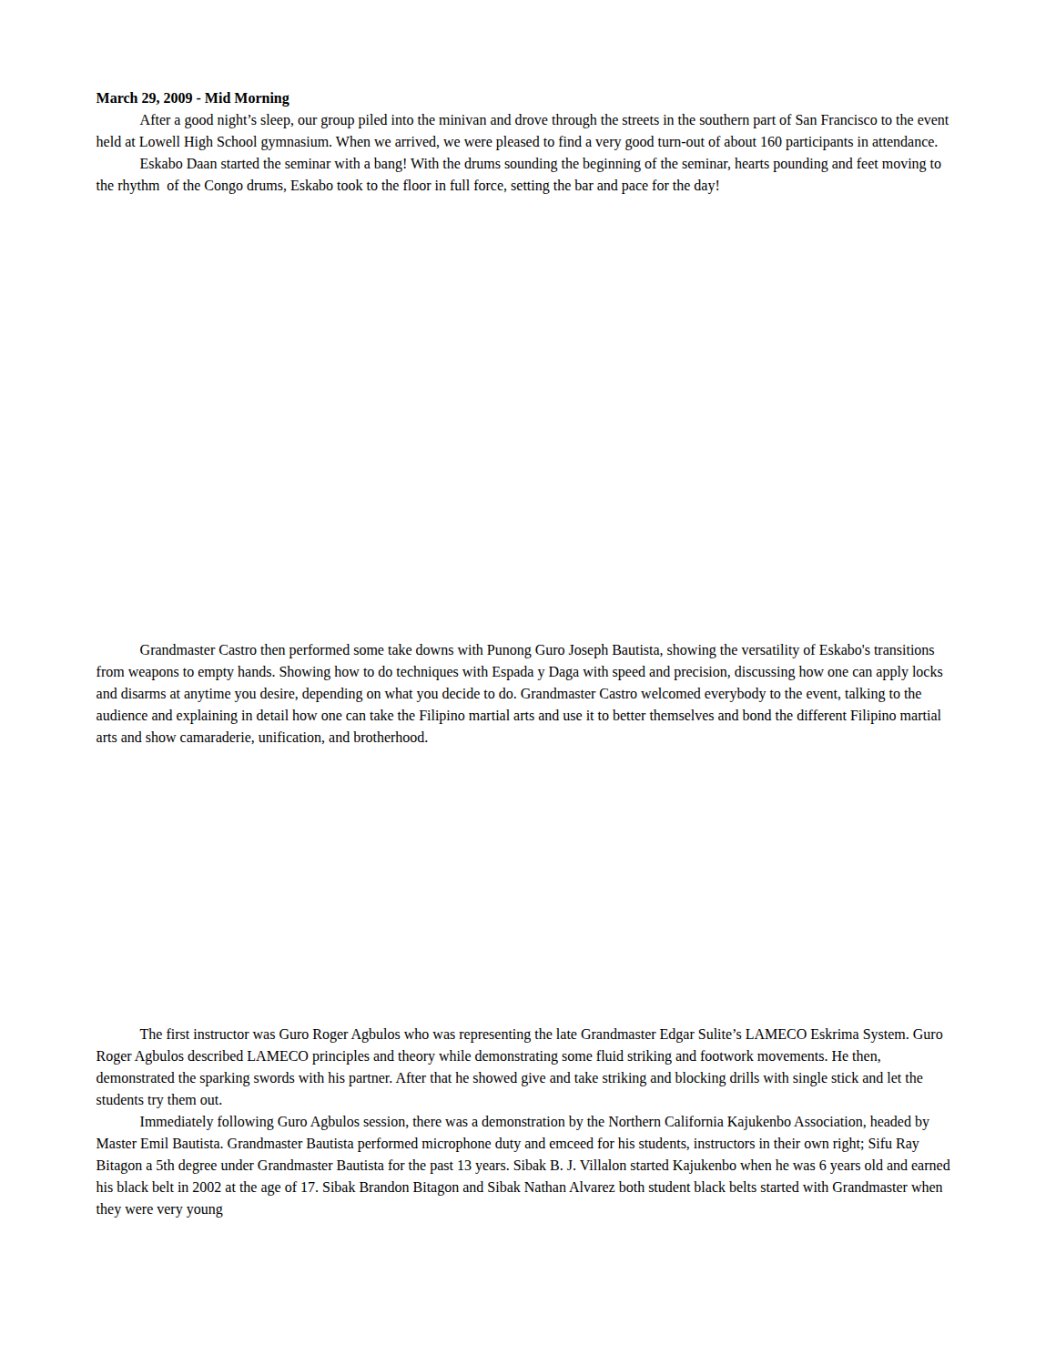March 29, 2009 - Mid Morning
After a good night’s sleep, our group piled into the minivan and drove through the streets in the southern part of San Francisco to the event held at Lowell High School gymnasium. When we arrived, we were pleased to find a very good turn-out of about 160 participants in attendance.
Eskabo Daan started the seminar with a bang! With the drums sounding the beginning of the seminar, hearts pounding and feet moving to the rhythm of the Congo drums, Eskabo took to the floor in full force, setting the bar and pace for the day!
Grandmaster Castro then performed some take downs with Punong Guro Joseph Bautista, showing the versatility of Eskabo's transitions from weapons to empty hands. Showing how to do techniques with Espada y Daga with speed and precision, discussing how one can apply locks and disarms at anytime you desire, depending on what you decide to do. Grandmaster Castro welcomed everybody to the event, talking to the audience and explaining in detail how one can take the Filipino martial arts and use it to better themselves and bond the different Filipino martial arts and show camaraderie, unification, and brotherhood.
The first instructor was Guro Roger Agbulos who was representing the late Grandmaster Edgar Sulite’s LAMECO Eskrima System. Guro Roger Agbulos described LAMECO principles and theory while demonstrating some fluid striking and footwork movements. He then, demonstrated the sparking swords with his partner. After that he showed give and take striking and blocking drills with single stick and let the students try them out.
Immediately following Guro Agbulos session, there was a demonstration by the Northern California Kajukenbo Association, headed by Master Emil Bautista. Grandmaster Bautista performed microphone duty and emceed for his students, instructors in their own right; Sifu Ray Bitagon a 5th degree under Grandmaster Bautista for the past 13 years. Sibak B. J. Villalon started Kajukenbo when he was 6 years old and earned his black belt in 2002 at the age of 17. Sibak Brandon Bitagon and Sibak Nathan Alvarez both student black belts started with Grandmaster when they were very young